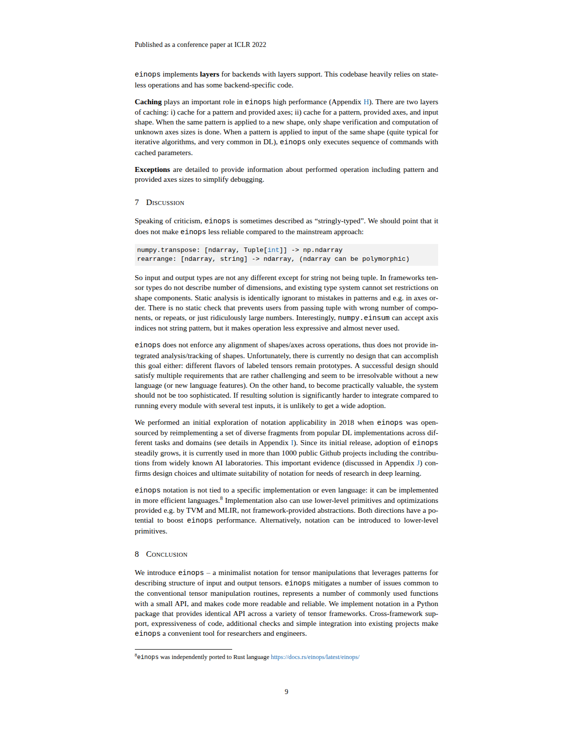Published as a conference paper at ICLR 2022
einops implements layers for backends with layers support. This codebase heavily relies on stateless operations and has some backend-specific code.
Caching plays an important role in einops high performance (Appendix H). There are two layers of caching: i) cache for a pattern and provided axes; ii) cache for a pattern, provided axes, and input shape. When the same pattern is applied to a new shape, only shape verification and computation of unknown axes sizes is done. When a pattern is applied to input of the same shape (quite typical for iterative algorithms, and very common in DL), einops only executes sequence of commands with cached parameters.
Exceptions are detailed to provide information about performed operation including pattern and provided axes sizes to simplify debugging.
7 Discussion
Speaking of criticism, einops is sometimes described as “stringly-typed”. We should point that it does not make einops less reliable compared to the mainstream approach:
numpy.transpose: [ndarray, Tuple[int]] -> np.ndarray rearrange: [ndarray, string] -> ndarray, (ndarray can be polymorphic)
So input and output types are not any different except for string not being tuple. In frameworks tensor types do not describe number of dimensions, and existing type system cannot set restrictions on shape components. Static analysis is identically ignorant to mistakes in patterns and e.g. in axes order. There is no static check that prevents users from passing tuple with wrong number of components, or repeats, or just ridiculously large numbers. Interestingly, numpy.einsum can accept axis indices not string pattern, but it makes operation less expressive and almost never used.
einops does not enforce any alignment of shapes/axes across operations, thus does not provide integrated analysis/tracking of shapes. Unfortunately, there is currently no design that can accomplish this goal either: different flavors of labeled tensors remain prototypes. A successful design should satisfy multiple requirements that are rather challenging and seem to be irresolvable without a new language (or new language features). On the other hand, to become practically valuable, the system should not be too sophisticated. If resulting solution is significantly harder to integrate compared to running every module with several test inputs, it is unlikely to get a wide adoption.
We performed an initial exploration of notation applicability in 2018 when einops was open-sourced by reimplementing a set of diverse fragments from popular DL implementations across different tasks and domains (see details in Appendix I). Since its initial release, adoption of einops steadily grows, it is currently used in more than 1000 public Github projects including the contributions from widely known AI laboratories. This important evidence (discussed in Appendix J) confirms design choices and ultimate suitability of notation for needs of research in deep learning.
einops notation is not tied to a specific implementation or even language: it can be implemented in more efficient languages.8 Implementation also can use lower-level primitives and optimizations provided e.g. by TVM and MLIR, not framework-provided abstractions. Both directions have a potential to boost einops performance. Alternatively, notation can be introduced to lower-level primitives.
8 Conclusion
We introduce einops – a minimalist notation for tensor manipulations that leverages patterns for describing structure of input and output tensors. einops mitigates a number of issues common to the conventional tensor manipulation routines, represents a number of commonly used functions with a small API, and makes code more readable and reliable. We implement notation in a Python package that provides identical API across a variety of tensor frameworks. Cross-framework support, expressiveness of code, additional checks and simple integration into existing projects make einops a convenient tool for researchers and engineers.
8einops was independently ported to Rust language https://docs.rs/einops/latest/einops/
9